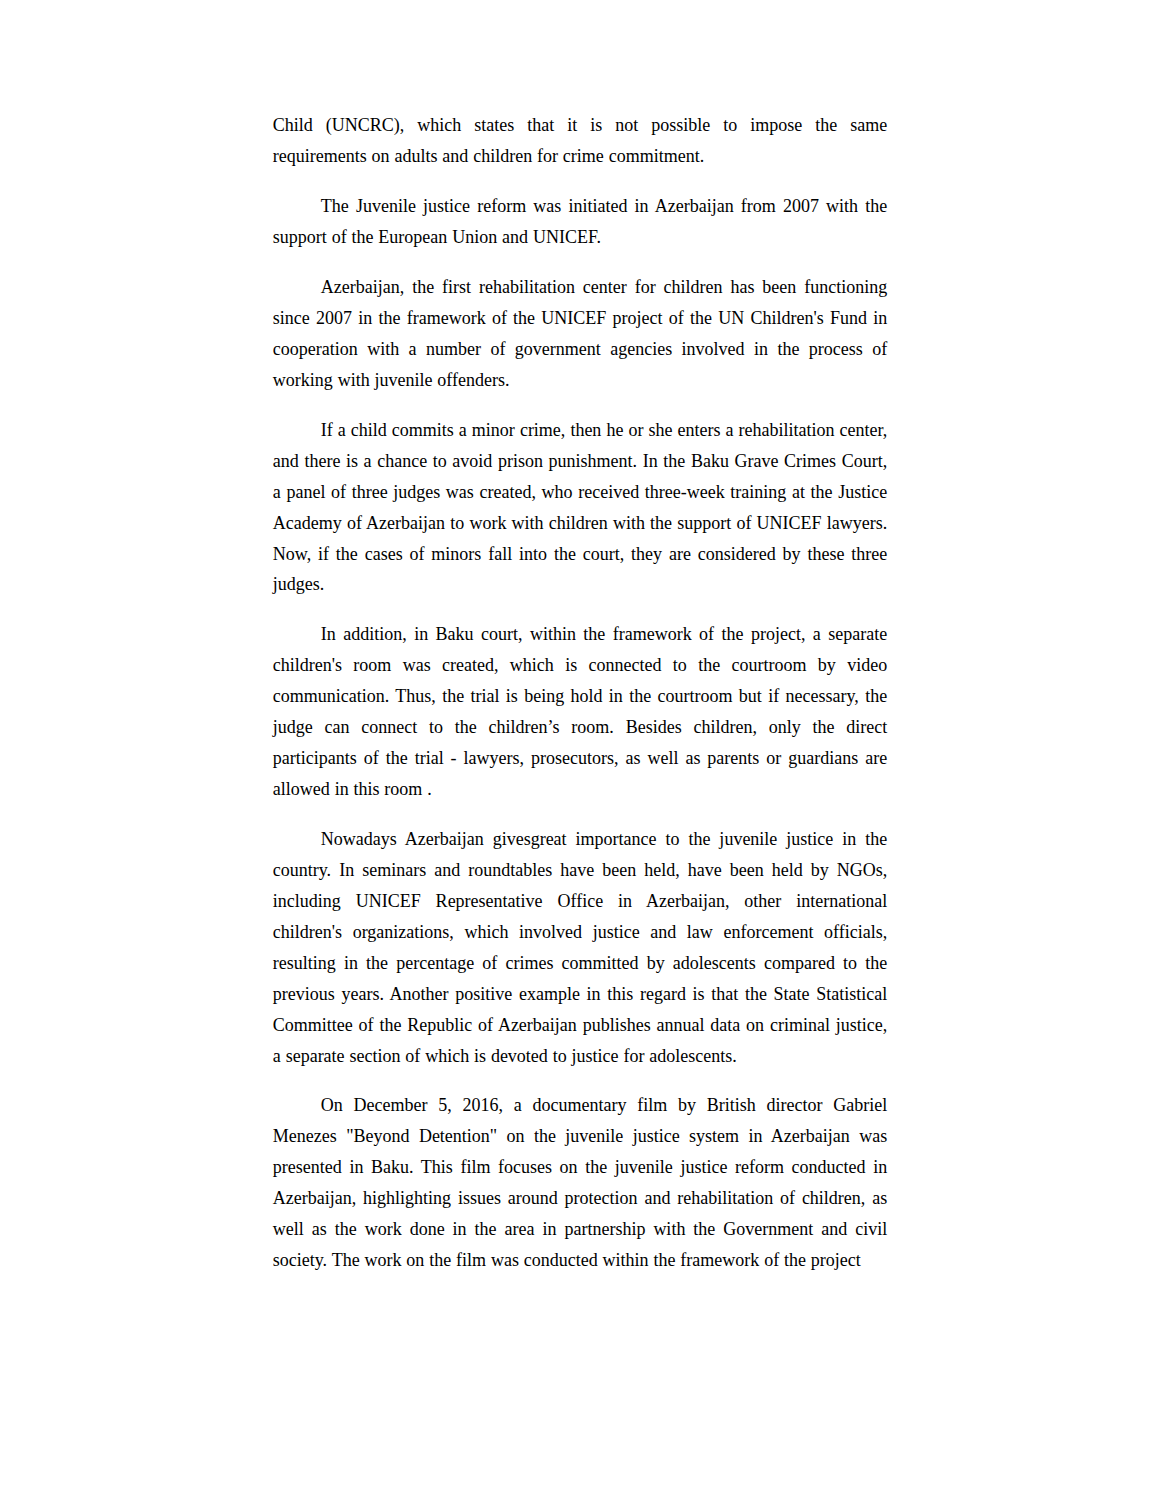Child (UNCRC), which states that it is not possible to impose the same requirements on adults and children for crime commitment.
The Juvenile justice reform was initiated in Azerbaijan from 2007 with the support of the European Union and UNICEF.
Azerbaijan, the first rehabilitation center for children has been functioning since 2007 in the framework of the UNICEF project of the UN Children's Fund in cooperation with a number of government agencies involved in the process of working with juvenile offenders.
If a child commits a minor crime, then he or she enters a rehabilitation center, and there is a chance to avoid prison punishment. In the Baku Grave Crimes Court, a panel of three judges was created, who received three-week training at the Justice Academy of Azerbaijan to work with children with the support of UNICEF lawyers. Now, if the cases of minors fall into the court, they are considered by these three judges.
In addition, in Baku court, within the framework of the project, a separate children's room was created, which is connected to the courtroom by video communication. Thus, the trial is being hold in the courtroom but if necessary, the judge can connect to the children’s room. Besides children, only the direct participants of the trial - lawyers, prosecutors, as well as parents or guardians are allowed in this room .
Nowadays Azerbaijan givesgreat importance to the juvenile justice in the country. In seminars and roundtables have been held, have been held by NGOs, including UNICEF Representative Office in Azerbaijan, other international children's organizations, which involved justice and law enforcement officials, resulting in the percentage of crimes committed by adolescents compared to the previous years. Another positive example in this regard is that the State Statistical Committee of the Republic of Azerbaijan publishes annual data on criminal justice, a separate section of which is devoted to justice for adolescents.
On December 5, 2016, a documentary film by British director Gabriel Menezes "Beyond Detention" on the juvenile justice system in Azerbaijan was presented in Baku. This film focuses on the juvenile justice reform conducted in Azerbaijan, highlighting issues around protection and rehabilitation of children, as well as the work done in the area in partnership with the Government and civil society. The work on the film was conducted within the framework of the project